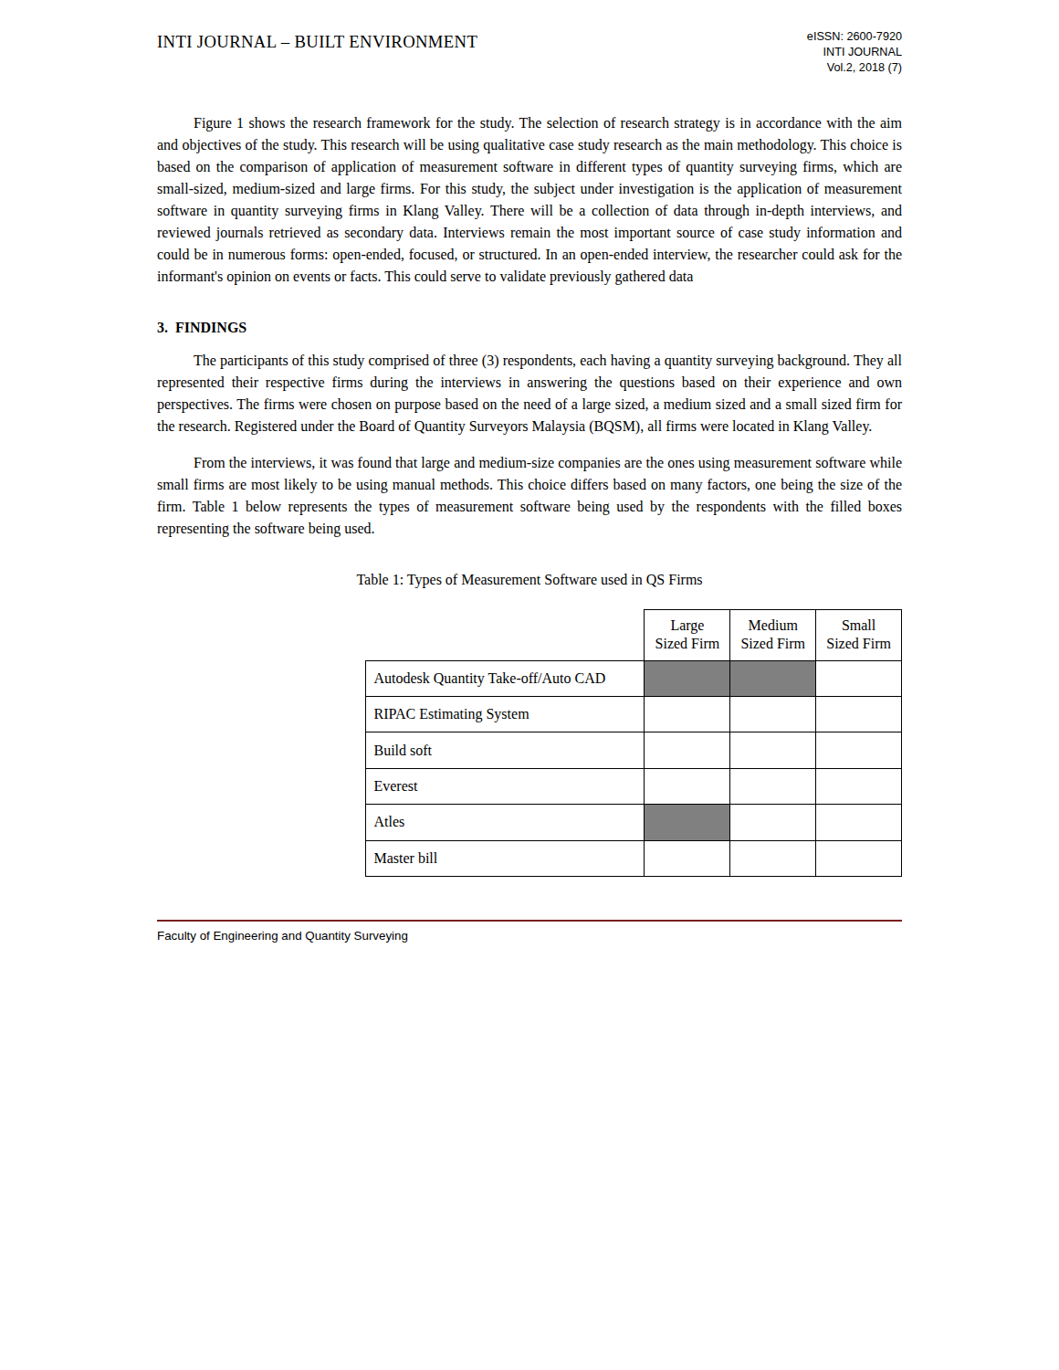INTI JOURNAL – BUILT ENVIRONMENT
eISSN: 2600-7920
INTI JOURNAL
Vol.2, 2018 (7)
Figure 1 shows the research framework for the study. The selection of research strategy is in accordance with the aim and objectives of the study. This research will be using qualitative case study research as the main methodology. This choice is based on the comparison of application of measurement software in different types of quantity surveying firms, which are small-sized, medium-sized and large firms. For this study, the subject under investigation is the application of measurement software in quantity surveying firms in Klang Valley. There will be a collection of data through in-depth interviews, and reviewed journals retrieved as secondary data. Interviews remain the most important source of case study information and could be in numerous forms: open-ended, focused, or structured. In an open-ended interview, the researcher could ask for the informant's opinion on events or facts. This could serve to validate previously gathered data
3. FINDINGS
The participants of this study comprised of three (3) respondents, each having a quantity surveying background. They all represented their respective firms during the interviews in answering the questions based on their experience and own perspectives. The firms were chosen on purpose based on the need of a large sized, a medium sized and a small sized firm for the research. Registered under the Board of Quantity Surveyors Malaysia (BQSM), all firms were located in Klang Valley.
From the interviews, it was found that large and medium-size companies are the ones using measurement software while small firms are most likely to be using manual methods. This choice differs based on many factors, one being the size of the firm. Table 1 below represents the types of measurement software being used by the respondents with the filled boxes representing the software being used.
Table 1: Types of Measurement Software used in QS Firms
| | Large Sized Firm | Medium Sized Firm | Small Sized Firm |
| --- | --- | --- | --- |
| Autodesk Quantity Take-off/Auto CAD | | | |
| RIPAC Estimating System | | | |
| Build soft | | | |
| Everest | | | |
| Atles | | | |
| Master bill | | | |
Faculty of Engineering and Quantity Surveying